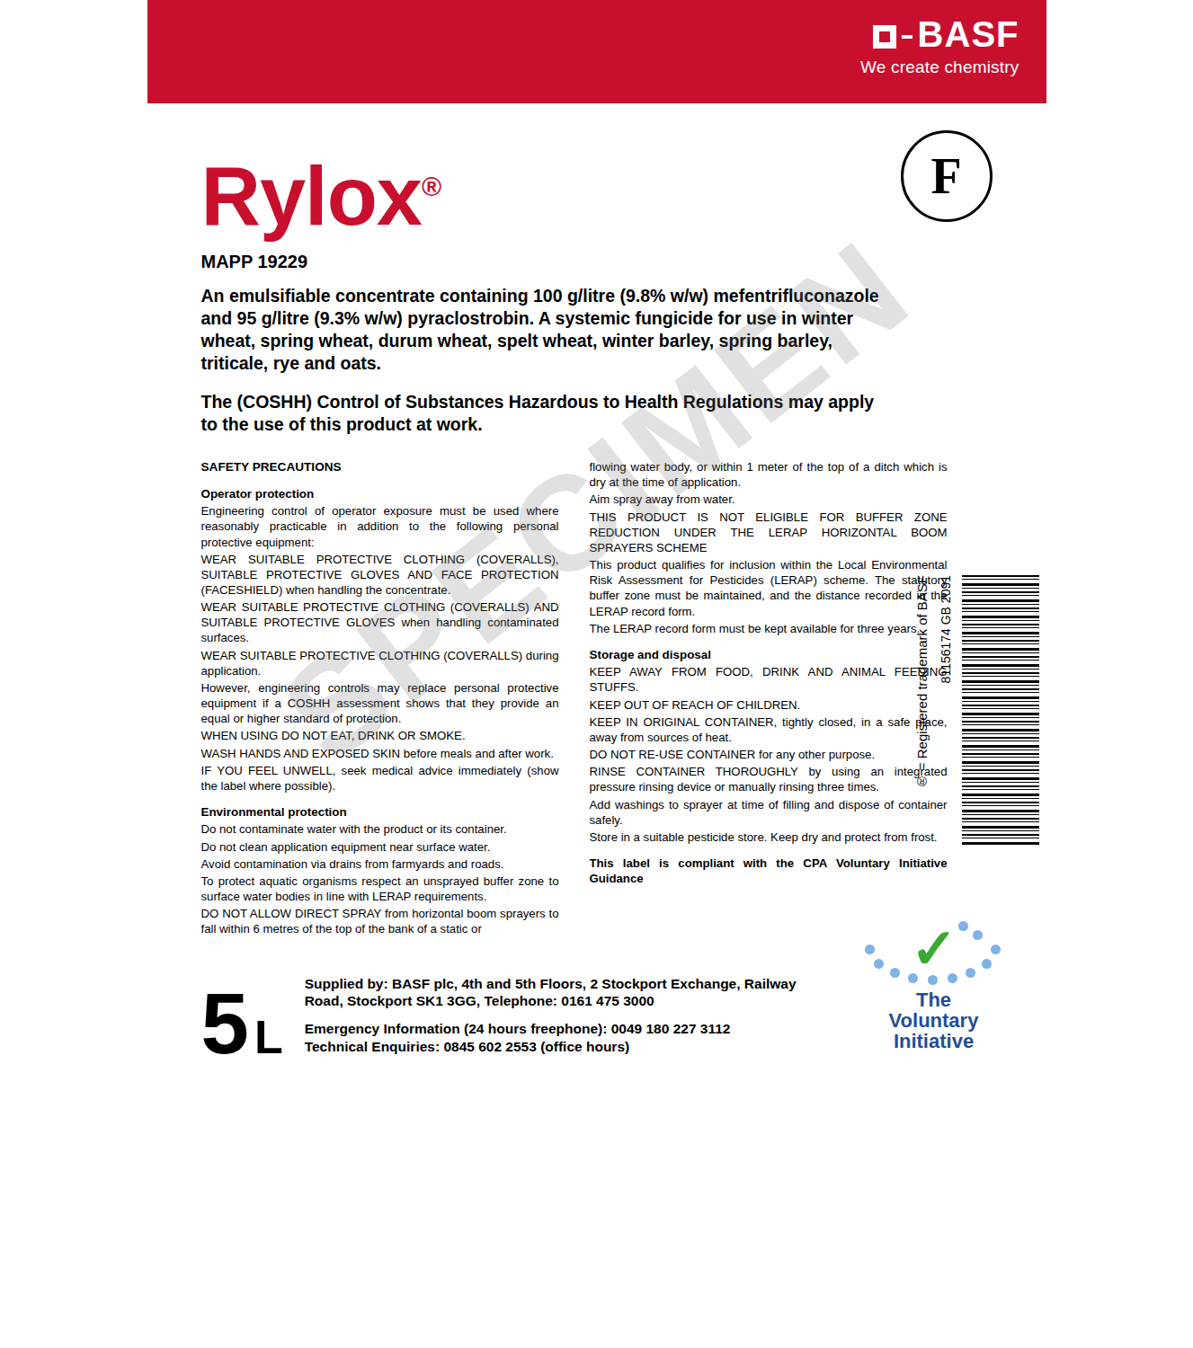BASF
We create chemistry
F
Rylox®
MAPP 19229
An emulsifiable concentrate containing 100 g/litre (9.8% w/w) mefentrifluconazole and 95 g/litre (9.3% w/w) pyraclostrobin. A systemic fungicide for use in winter wheat, spring wheat, durum wheat, spelt wheat, winter barley, spring barley, triticale, rye and oats.
The (COSHH) Control of Substances Hazardous to Health Regulations may apply to the use of this product at work.
SAFETY PRECAUTIONS
Operator protection
Engineering control of operator exposure must be used where reasonably practicable in addition to the following personal protective equipment:
WEAR SUITABLE PROTECTIVE CLOTHING (COVERALLS), SUITABLE PROTECTIVE GLOVES AND FACE PROTECTION (FACESHIELD) when handling the concentrate.
WEAR SUITABLE PROTECTIVE CLOTHING (COVERALLS) AND SUITABLE PROTECTIVE GLOVES when handling contaminated surfaces.
WEAR SUITABLE PROTECTIVE CLOTHING (COVERALLS) during application.
However, engineering controls may replace personal protective equipment if a COSHH assessment shows that they provide an equal or higher standard of protection.
WHEN USING DO NOT EAT, DRINK OR SMOKE.
WASH HANDS AND EXPOSED SKIN before meals and after work.
IF YOU FEEL UNWELL, seek medical advice immediately (show the label where possible).
Environmental protection
Do not contaminate water with the product or its container.
Do not clean application equipment near surface water.
Avoid contamination via drains from farmyards and roads.
To protect aquatic organisms respect an unsprayed buffer zone to surface water bodies in line with LERAP requirements.
DO NOT ALLOW DIRECT SPRAY from horizontal boom sprayers to fall within 6 metres of the top of the bank of a static or
flowing water body, or within 1 meter of the top of a ditch which is dry at the time of application.
Aim spray away from water.
THIS PRODUCT IS NOT ELIGIBLE FOR BUFFER ZONE REDUCTION UNDER THE LERAP HORIZONTAL BOOM SPRAYERS SCHEME
This product qualifies for inclusion within the Local Environmental Risk Assessment for Pesticides (LERAP) scheme. The statutory buffer zone must be maintained, and the distance recorded in the LERAP record form.
The LERAP record form must be kept available for three years.
Storage and disposal
KEEP AWAY FROM FOOD, DRINK AND ANIMAL FEEDING STUFFS.
KEEP OUT OF REACH OF CHILDREN.
KEEP IN ORIGINAL CONTAINER, tightly closed, in a safe place, away from sources of heat.
DO NOT RE-USE CONTAINER for any other purpose.
RINSE CONTAINER THOROUGHLY by using an integrated pressure rinsing device or manually rinsing three times.
Add washings to sprayer at time of filling and dispose of container safely.
Store in a suitable pesticide store. Keep dry and protect from frost.
This label is compliant with the CPA Voluntary Initiative Guidance
® = Registered trademark of BASF
81156174 GB 2091
5L
Supplied by: BASF plc, 4th and 5th Floors, 2 Stockport Exchange, Railway Road, Stockport SK1 3GG, Telephone: 0161 475 3000
Emergency Information (24 hours freephone): 0049 180 227 3112
Technical Enquiries: 0845 602 2553 (office hours)
✓
The
Voluntary
Initiative
SPECIMEN